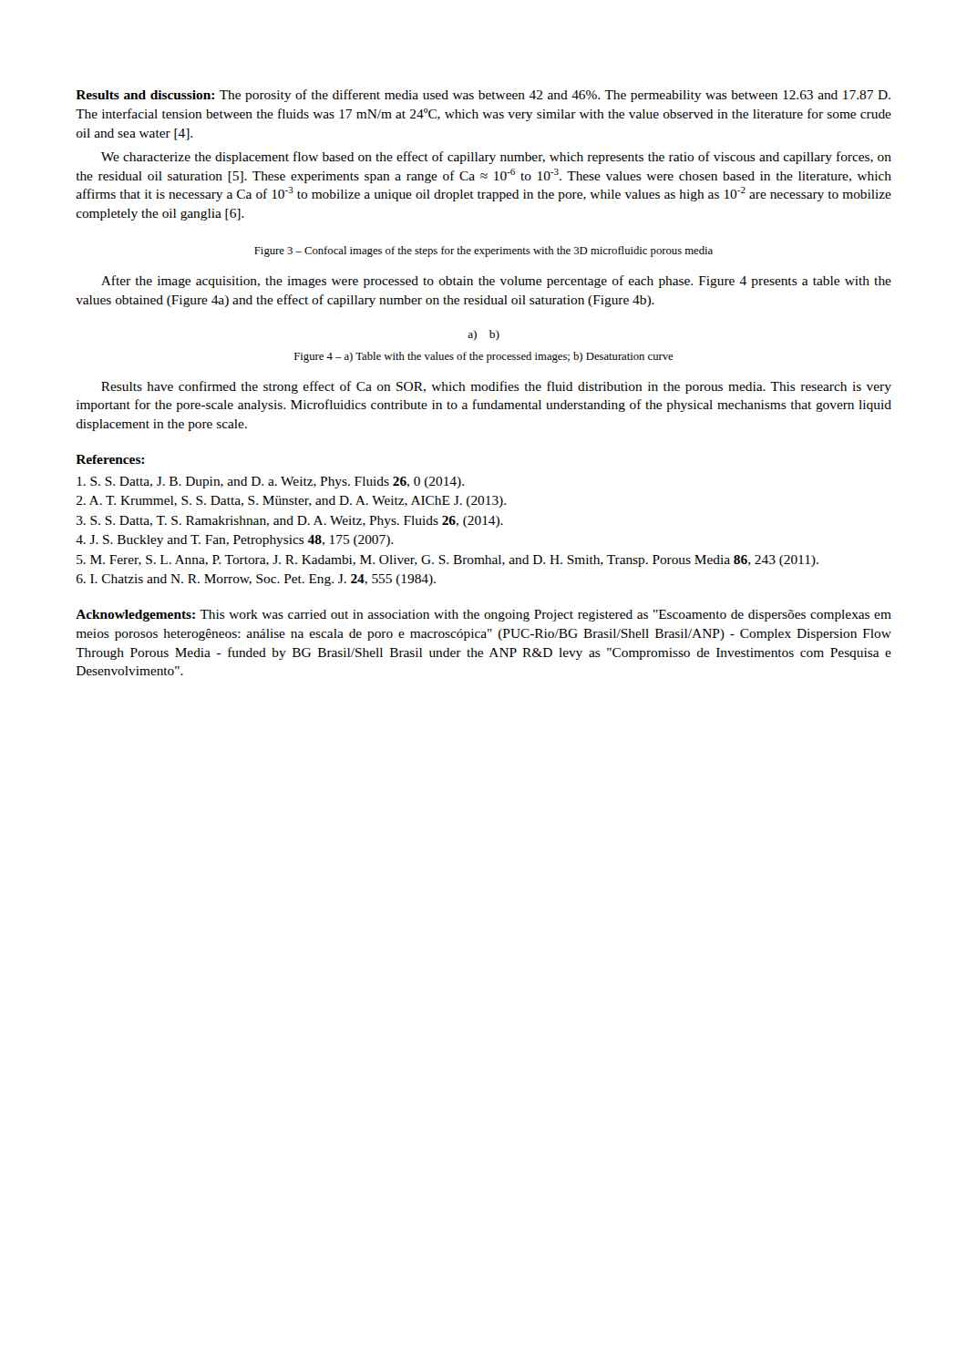Results and discussion: The porosity of the different media used was between 42 and 46%. The permeability was between 12.63 and 17.87 D. The interfacial tension between the fluids was 17 mN/m at 24ºC, which was very similar with the value observed in the literature for some crude oil and sea water [4].
We characterize the displacement flow based on the effect of capillary number, which represents the ratio of viscous and capillary forces, on the residual oil saturation [5]. These experiments span a range of Ca ≈ 10-6 to 10-3. These values were chosen based in the literature, which affirms that it is necessary a Ca of 10-3 to mobilize a unique oil droplet trapped in the pore, while values as high as 10-2 are necessary to mobilize completely the oil ganglia [6].
Figure 3 – Confocal images of the steps for the experiments with the 3D microfluidic porous media
After the image acquisition, the images were processed to obtain the volume percentage of each phase. Figure 4 presents a table with the values obtained (Figure 4a) and the effect of capillary number on the residual oil saturation (Figure 4b).
a) b)
Figure 4 – a) Table with the values of the processed images; b) Desaturation curve
Results have confirmed the strong effect of Ca on SOR, which modifies the fluid distribution in the porous media. This research is very important for the pore-scale analysis. Microfluidics contribute in to a fundamental understanding of the physical mechanisms that govern liquid displacement in the pore scale.
References:
1. S. S. Datta, J. B. Dupin, and D. a. Weitz, Phys. Fluids 26, 0 (2014).
2. A. T. Krummel, S. S. Datta, S. Münster, and D. A. Weitz, AIChE J. (2013).
3. S. S. Datta, T. S. Ramakrishnan, and D. A. Weitz, Phys. Fluids 26, (2014).
4. J. S. Buckley and T. Fan, Petrophysics 48, 175 (2007).
5. M. Ferer, S. L. Anna, P. Tortora, J. R. Kadambi, M. Oliver, G. S. Bromhal, and D. H. Smith, Transp. Porous Media 86, 243 (2011).
6. I. Chatzis and N. R. Morrow, Soc. Pet. Eng. J. 24, 555 (1984).
Acknowledgements: This work was carried out in association with the ongoing Project registered as "Escoamento de dispersões complexas em meios porosos heterogêneos: análise na escala de poro e macroscópica" (PUC-Rio/BG Brasil/Shell Brasil/ANP) - Complex Dispersion Flow Through Porous Media - funded by BG Brasil/Shell Brasil under the ANP R&D levy as "Compromisso de Investimentos com Pesquisa e Desenvolvimento".